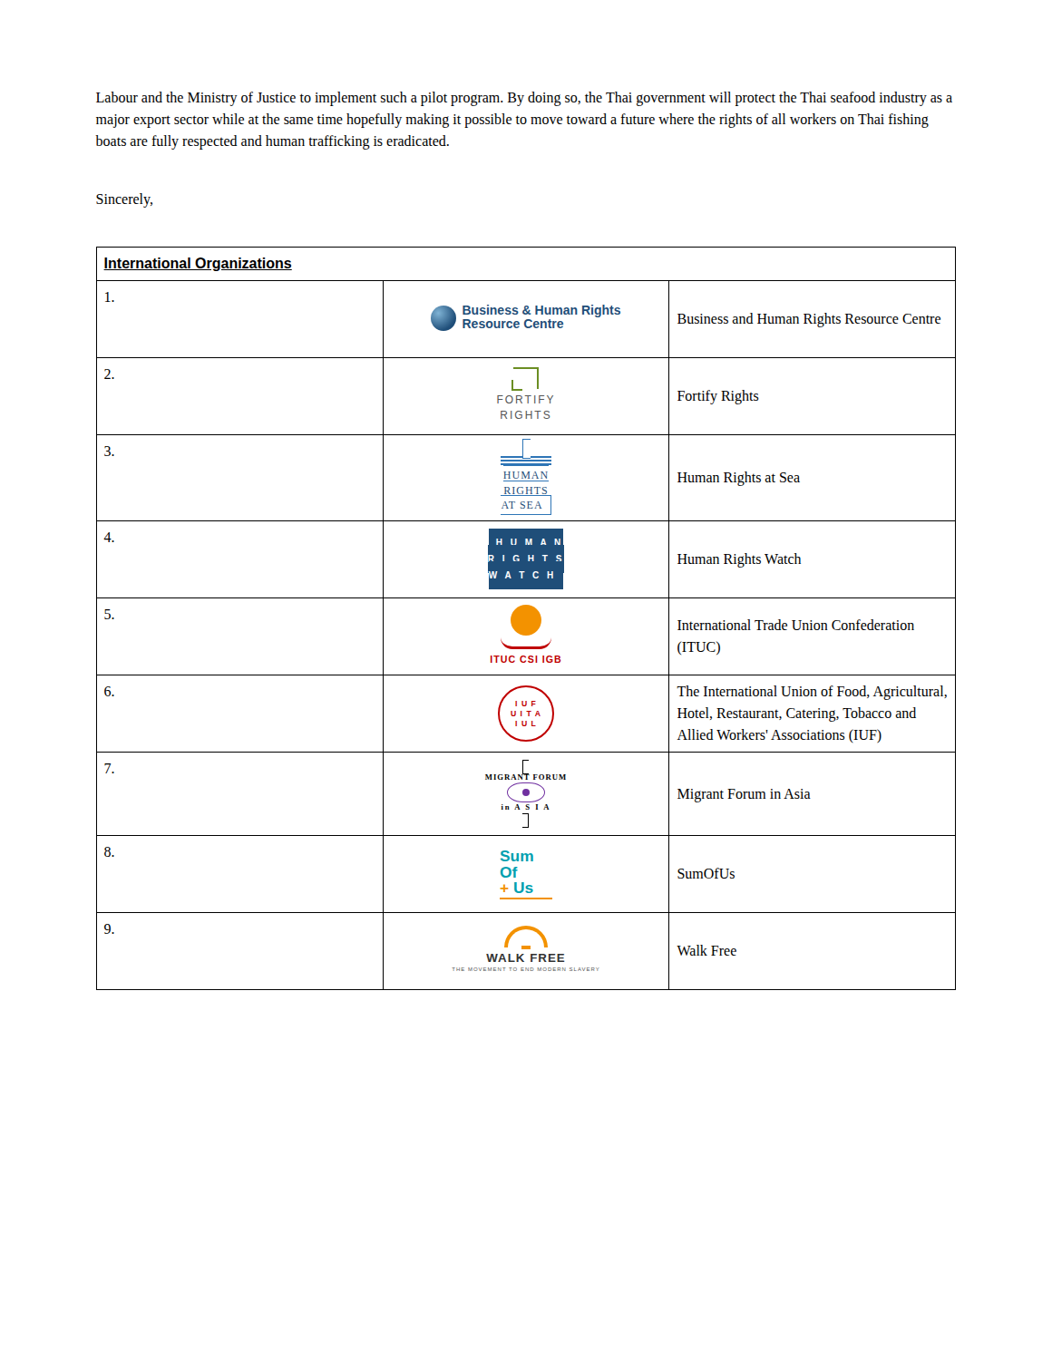Labour and the Ministry of Justice to implement such a pilot program. By doing so, the Thai government will protect the Thai seafood industry as a major export sector while at the same time hopefully making it possible to move toward a future where the rights of all workers on Thai fishing boats are fully respected and human trafficking is eradicated.
Sincerely,
| International Organizations |
| --- |
| 1. | Business & Human Rights Resource Centre | Business and Human Rights Resource Centre |
| 2. | FORTIFY RIGHTS | Fortify Rights |
| 3. | HUMAN RIGHTS AT SEA | Human Rights at Sea |
| 4. | H U M A N R I G H T S W A T C H | Human Rights Watch |
| 5. | ITUC CSI IGB | International Trade Union Confederation (ITUC) |
| 6. | I U F U I T A I U L | The International Union of Food, Agricultural, Hotel, Restaurant, Catering, Tobacco and Allied Workers' Associations (IUF) |
| 7. | MIGRANT FORUM in A S I A | Migrant Forum in Asia |
| 8. | Sum Of + Us | SumOfUs |
| 9. | WALK FREE THE MOVEMENT TO END MODERN SLAVERY | Walk Free |